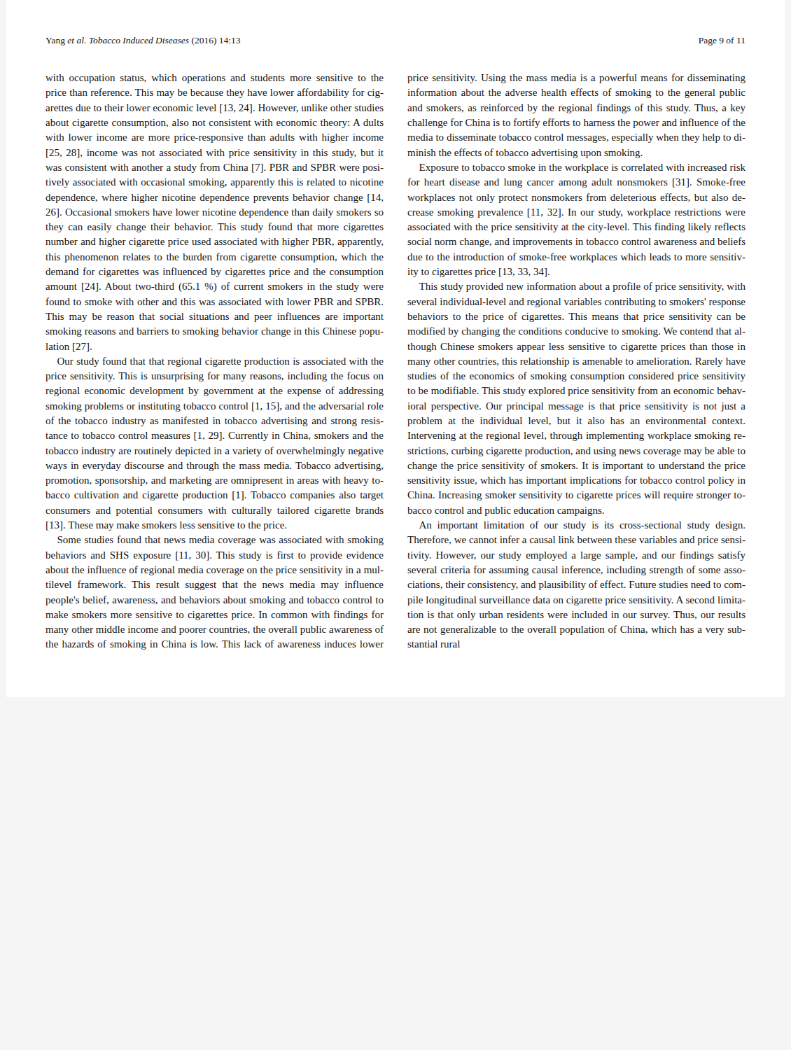Yang et al. Tobacco Induced Diseases (2016) 14:13 Page 9 of 11
with occupation status, which operations and students more sensitive to the price than reference. This may be because they have lower affordability for cigarettes due to their lower economic level [13, 24]. However, unlike other studies about cigarette consumption, also not consistent with economic theory: A dults with lower income are more price-responsive than adults with higher income [25, 28], income was not associated with price sensitivity in this study, but it was consistent with another a study from China [7]. PBR and SPBR were positively associated with occasional smoking, apparently this is related to nicotine dependence, where higher nicotine dependence prevents behavior change [14, 26]. Occasional smokers have lower nicotine dependence than daily smokers so they can easily change their behavior. This study found that more cigarettes number and higher cigarette price used associated with higher PBR, apparently, this phenomenon relates to the burden from cigarette consumption, which the demand for cigarettes was influenced by cigarettes price and the consumption amount [24]. About two-third (65.1 %) of current smokers in the study were found to smoke with other and this was associated with lower PBR and SPBR. This may be reason that social situations and peer influences are important smoking reasons and barriers to smoking behavior change in this Chinese population [27].
Our study found that that regional cigarette production is associated with the price sensitivity. This is unsurprising for many reasons, including the focus on regional economic development by government at the expense of addressing smoking problems or instituting tobacco control [1, 15], and the adversarial role of the tobacco industry as manifested in tobacco advertising and strong resistance to tobacco control measures [1, 29]. Currently in China, smokers and the tobacco industry are routinely depicted in a variety of overwhelmingly negative ways in everyday discourse and through the mass media. Tobacco advertising, promotion, sponsorship, and marketing are omnipresent in areas with heavy tobacco cultivation and cigarette production [1]. Tobacco companies also target consumers and potential consumers with culturally tailored cigarette brands [13]. These may make smokers less sensitive to the price.
Some studies found that news media coverage was associated with smoking behaviors and SHS exposure [11, 30]. This study is first to provide evidence about the influence of regional media coverage on the price sensitivity in a multilevel framework. This result suggest that the news media may influence people's belief, awareness, and behaviors about smoking and tobacco control to make smokers more sensitive to cigarettes price. In common with findings for many other middle income and poorer countries, the overall public awareness of the hazards of smoking in China is low. This lack of awareness induces lower price sensitivity. Using the mass media is a powerful means for disseminating information about the adverse health effects of smoking to the general public and smokers, as reinforced by the regional findings of this study. Thus, a key challenge for China is to fortify efforts to harness the power and influence of the media to disseminate tobacco control messages, especially when they help to diminish the effects of tobacco advertising upon smoking.
Exposure to tobacco smoke in the workplace is correlated with increased risk for heart disease and lung cancer among adult nonsmokers [31]. Smoke-free workplaces not only protect nonsmokers from deleterious effects, but also decrease smoking prevalence [11, 32]. In our study, workplace restrictions were associated with the price sensitivity at the city-level. This finding likely reflects social norm change, and improvements in tobacco control awareness and beliefs due to the introduction of smoke-free workplaces which leads to more sensitivity to cigarettes price [13, 33, 34].
This study provided new information about a profile of price sensitivity, with several individual-level and regional variables contributing to smokers' response behaviors to the price of cigarettes. This means that price sensitivity can be modified by changing the conditions conducive to smoking. We contend that although Chinese smokers appear less sensitive to cigarette prices than those in many other countries, this relationship is amenable to amelioration. Rarely have studies of the economics of smoking consumption considered price sensitivity to be modifiable. This study explored price sensitivity from an economic behavioral perspective. Our principal message is that price sensitivity is not just a problem at the individual level, but it also has an environmental context. Intervening at the regional level, through implementing workplace smoking restrictions, curbing cigarette production, and using news coverage may be able to change the price sensitivity of smokers. It is important to understand the price sensitivity issue, which has important implications for tobacco control policy in China. Increasing smoker sensitivity to cigarette prices will require stronger tobacco control and public education campaigns.
An important limitation of our study is its cross-sectional study design. Therefore, we cannot infer a causal link between these variables and price sensitivity. However, our study employed a large sample, and our findings satisfy several criteria for assuming causal inference, including strength of some associations, their consistency, and plausibility of effect. Future studies need to compile longitudinal surveillance data on cigarette price sensitivity. A second limitation is that only urban residents were included in our survey. Thus, our results are not generalizable to the overall population of China, which has a very substantial rural